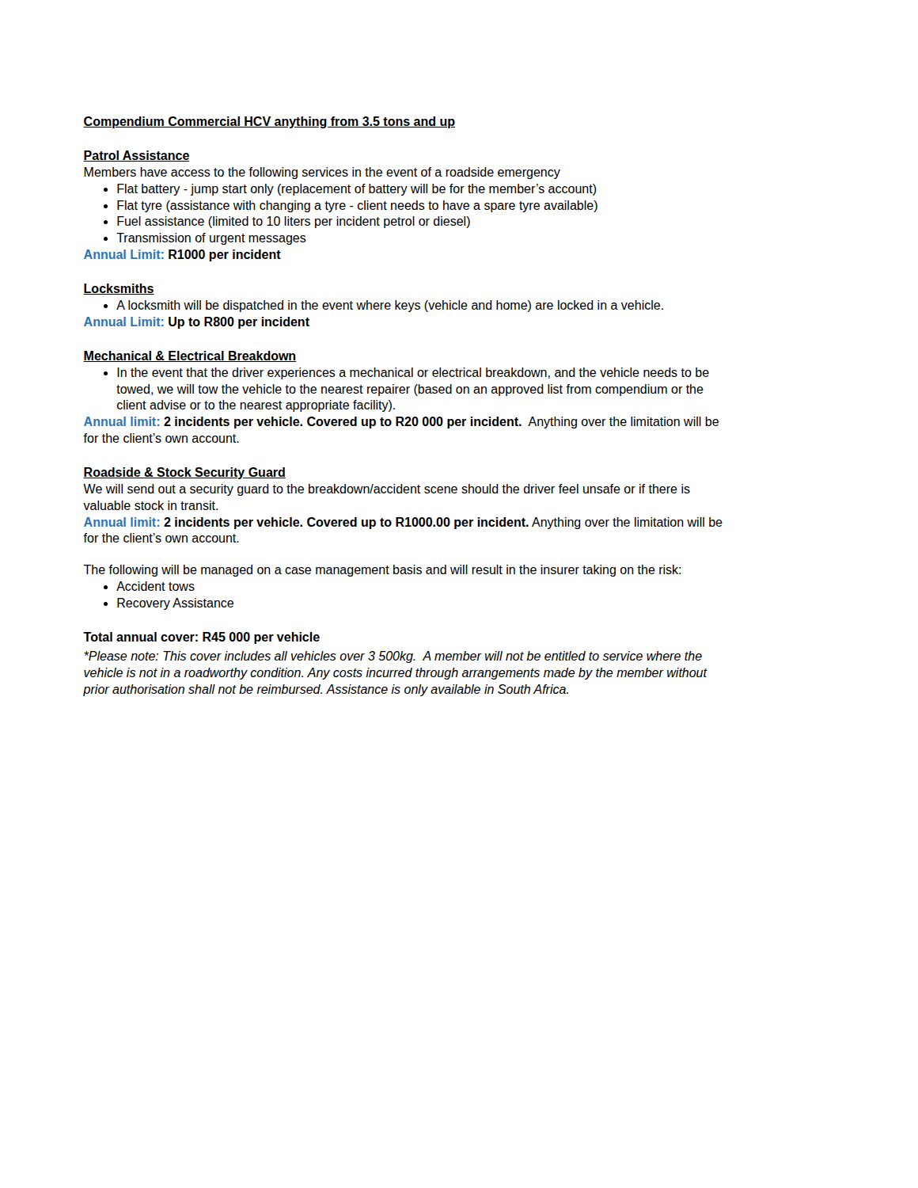Compendium Commercial HCV anything from 3.5 tons and up
Patrol Assistance
Members have access to the following services in the event of a roadside emergency
Flat battery - jump start only (replacement of battery will be for the member’s account)
Flat tyre (assistance with changing a tyre - client needs to have a spare tyre available)
Fuel assistance (limited to 10 liters per incident petrol or diesel)
Transmission of urgent messages
Annual Limit: R1000 per incident
Locksmiths
A locksmith will be dispatched in the event where keys (vehicle and home) are locked in a vehicle.
Annual Limit: Up to R800 per incident
Mechanical & Electrical Breakdown
In the event that the driver experiences a mechanical or electrical breakdown, and the vehicle needs to be towed, we will tow the vehicle to the nearest repairer (based on an approved list from compendium or the client advise or to the nearest appropriate facility).
Annual limit: 2 incidents per vehicle. Covered up to R20 000 per incident. Anything over the limitation will be for the client’s own account.
Roadside & Stock Security Guard
We will send out a security guard to the breakdown/accident scene should the driver feel unsafe or if there is valuable stock in transit.
Annual limit: 2 incidents per vehicle. Covered up to R1000.00 per incident. Anything over the limitation will be for the client’s own account.
The following will be managed on a case management basis and will result in the insurer taking on the risk:
Accident tows
Recovery Assistance
Total annual cover: R45 000 per vehicle
*Please note: This cover includes all vehicles over 3 500kg. A member will not be entitled to service where the vehicle is not in a roadworthy condition. Any costs incurred through arrangements made by the member without prior authorisation shall not be reimbursed. Assistance is only available in South Africa.